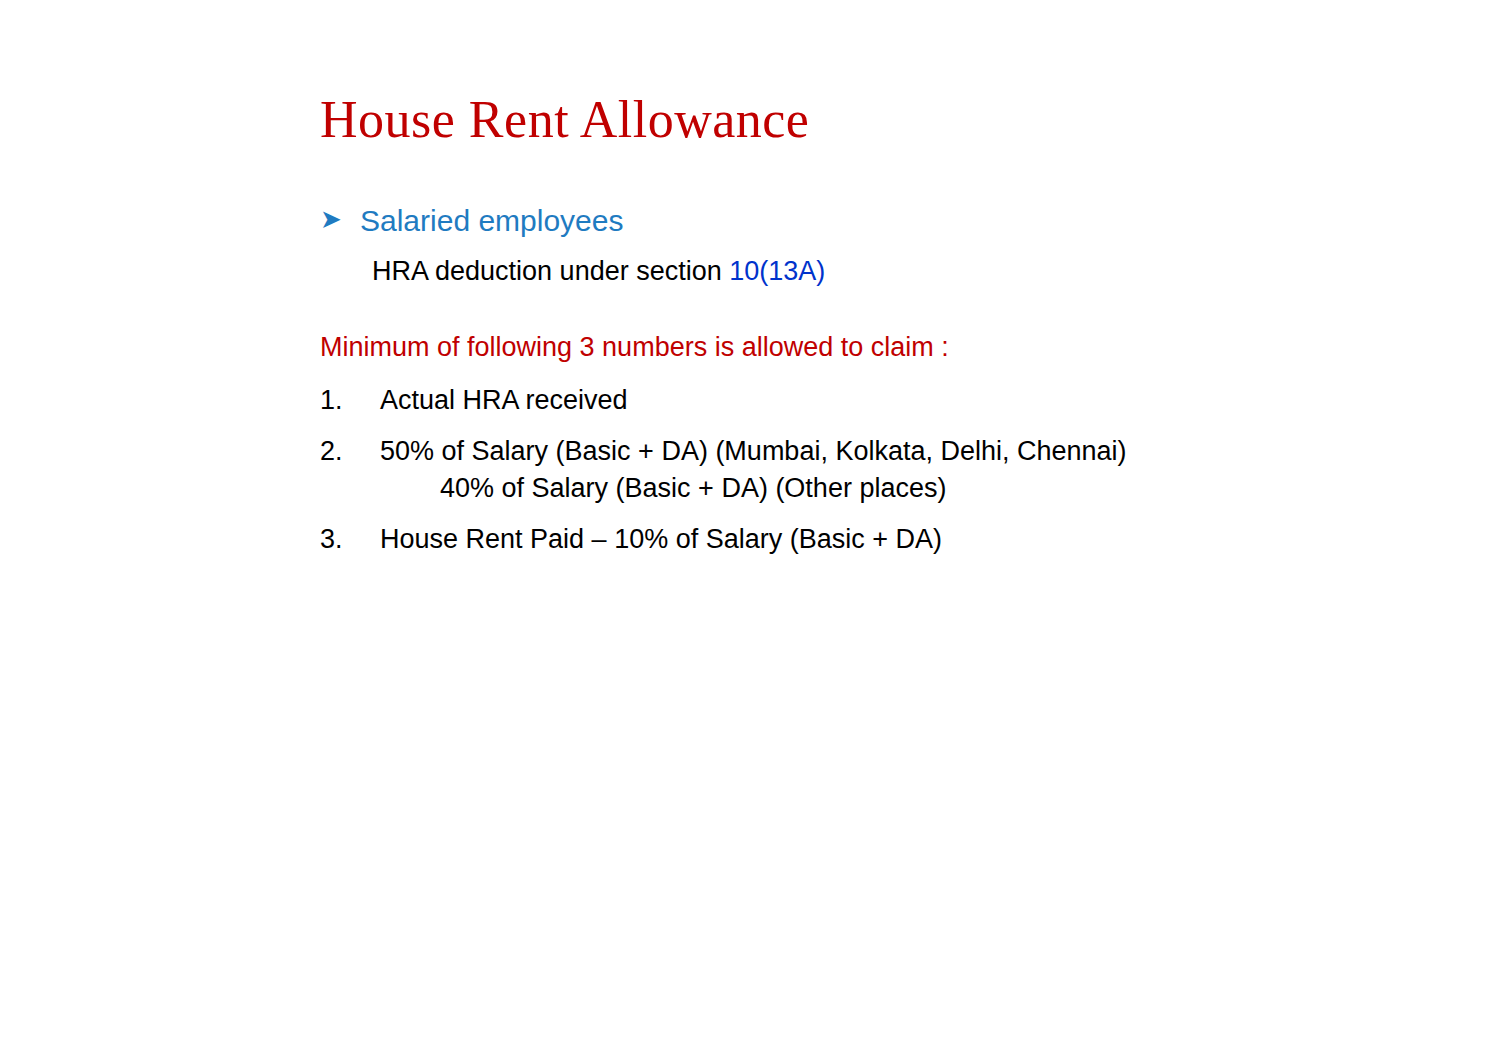House Rent Allowance
➤Salaried employees
HRA deduction under section 10(13A)
Minimum of following 3 numbers is allowed to claim :
1. Actual HRA received
2. 50% of Salary (Basic + DA) (Mumbai, Kolkata, Delhi, Chennai)
40% of Salary (Basic + DA) (Other places)
3. House Rent Paid – 10% of Salary (Basic + DA)